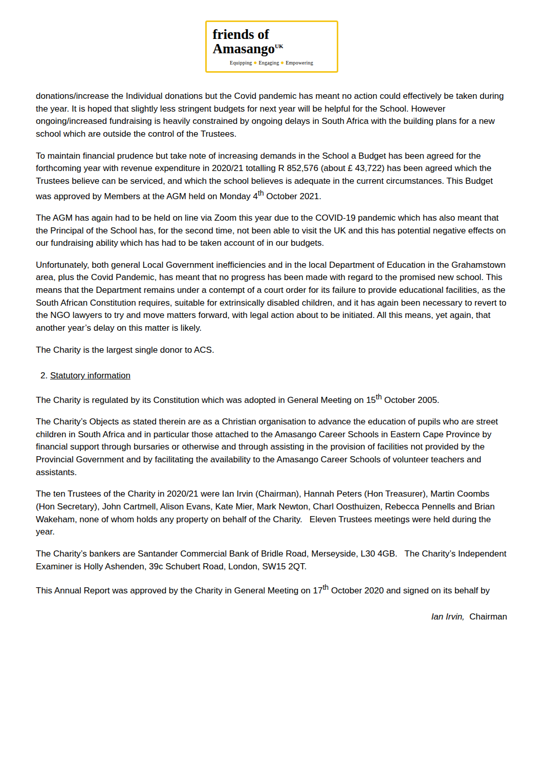friends ofAmasangoUK
Equipping ● Engaging ● Empowering
donations/increase the Individual donations but the Covid pandemic has meant no action could effectively be taken during the year. It is hoped that slightly less stringent budgets for next year will be helpful for the School. However ongoing/increased fundraising is heavily constrained by ongoing delays in South Africa with the building plans for a new school which are outside the control of the Trustees.
To maintain financial prudence but take note of increasing demands in the School a Budget has been agreed for the forthcoming year with revenue expenditure in 2020/21 totalling R 852,576 (about £ 43,722) has been agreed which the Trustees believe can be serviced, and which the school believes is adequate in the current circumstances. This Budget was approved by Members at the AGM held on Monday 4th October 2021.
The AGM has again had to be held on line via Zoom this year due to the COVID-19 pandemic which has also meant that the Principal of the School has, for the second time, not been able to visit the UK and this has potential negative effects on our fundraising ability which has had to be taken account of in our budgets.
Unfortunately, both general Local Government inefficiencies and in the local Department of Education in the Grahamstown area, plus the Covid Pandemic, has meant that no progress has been made with regard to the promised new school. This means that the Department remains under a contempt of a court order for its failure to provide educational facilities, as the South African Constitution requires, suitable for extrinsically disabled children, and it has again been necessary to revert to the NGO lawyers to try and move matters forward, with legal action about to be initiated. All this means, yet again, that another year’s delay on this matter is likely.
The Charity is the largest single donor to ACS.
Statutory information
The Charity is regulated by its Constitution which was adopted in General Meeting on 15th October 2005.
The Charity’s Objects as stated therein are as a Christian organisation to advance the education of pupils who are street children in South Africa and in particular those attached to the Amasango Career Schools in Eastern Cape Province by financial support through bursaries or otherwise and through assisting in the provision of facilities not provided by the Provincial Government and by facilitating the availability to the Amasango Career Schools of volunteer teachers and assistants.
The ten Trustees of the Charity in 2020/21 were Ian Irvin (Chairman), Hannah Peters (Hon Treasurer), Martin Coombs (Hon Secretary), John Cartmell, Alison Evans, Kate Mier, Mark Newton, Charl Oosthuizen, Rebecca Pennells and Brian Wakeham, none of whom holds any property on behalf of the Charity. Eleven Trustees meetings were held during the year.
The Charity’s bankers are Santander Commercial Bank of Bridle Road, Merseyside, L30 4GB. The Charity’s Independent Examiner is Holly Ashenden, 39c Schubert Road, London, SW15 2QT.
This Annual Report was approved by the Charity in General Meeting on 17th October 2020 and signed on its behalf by
Ian Irvin, Chairman